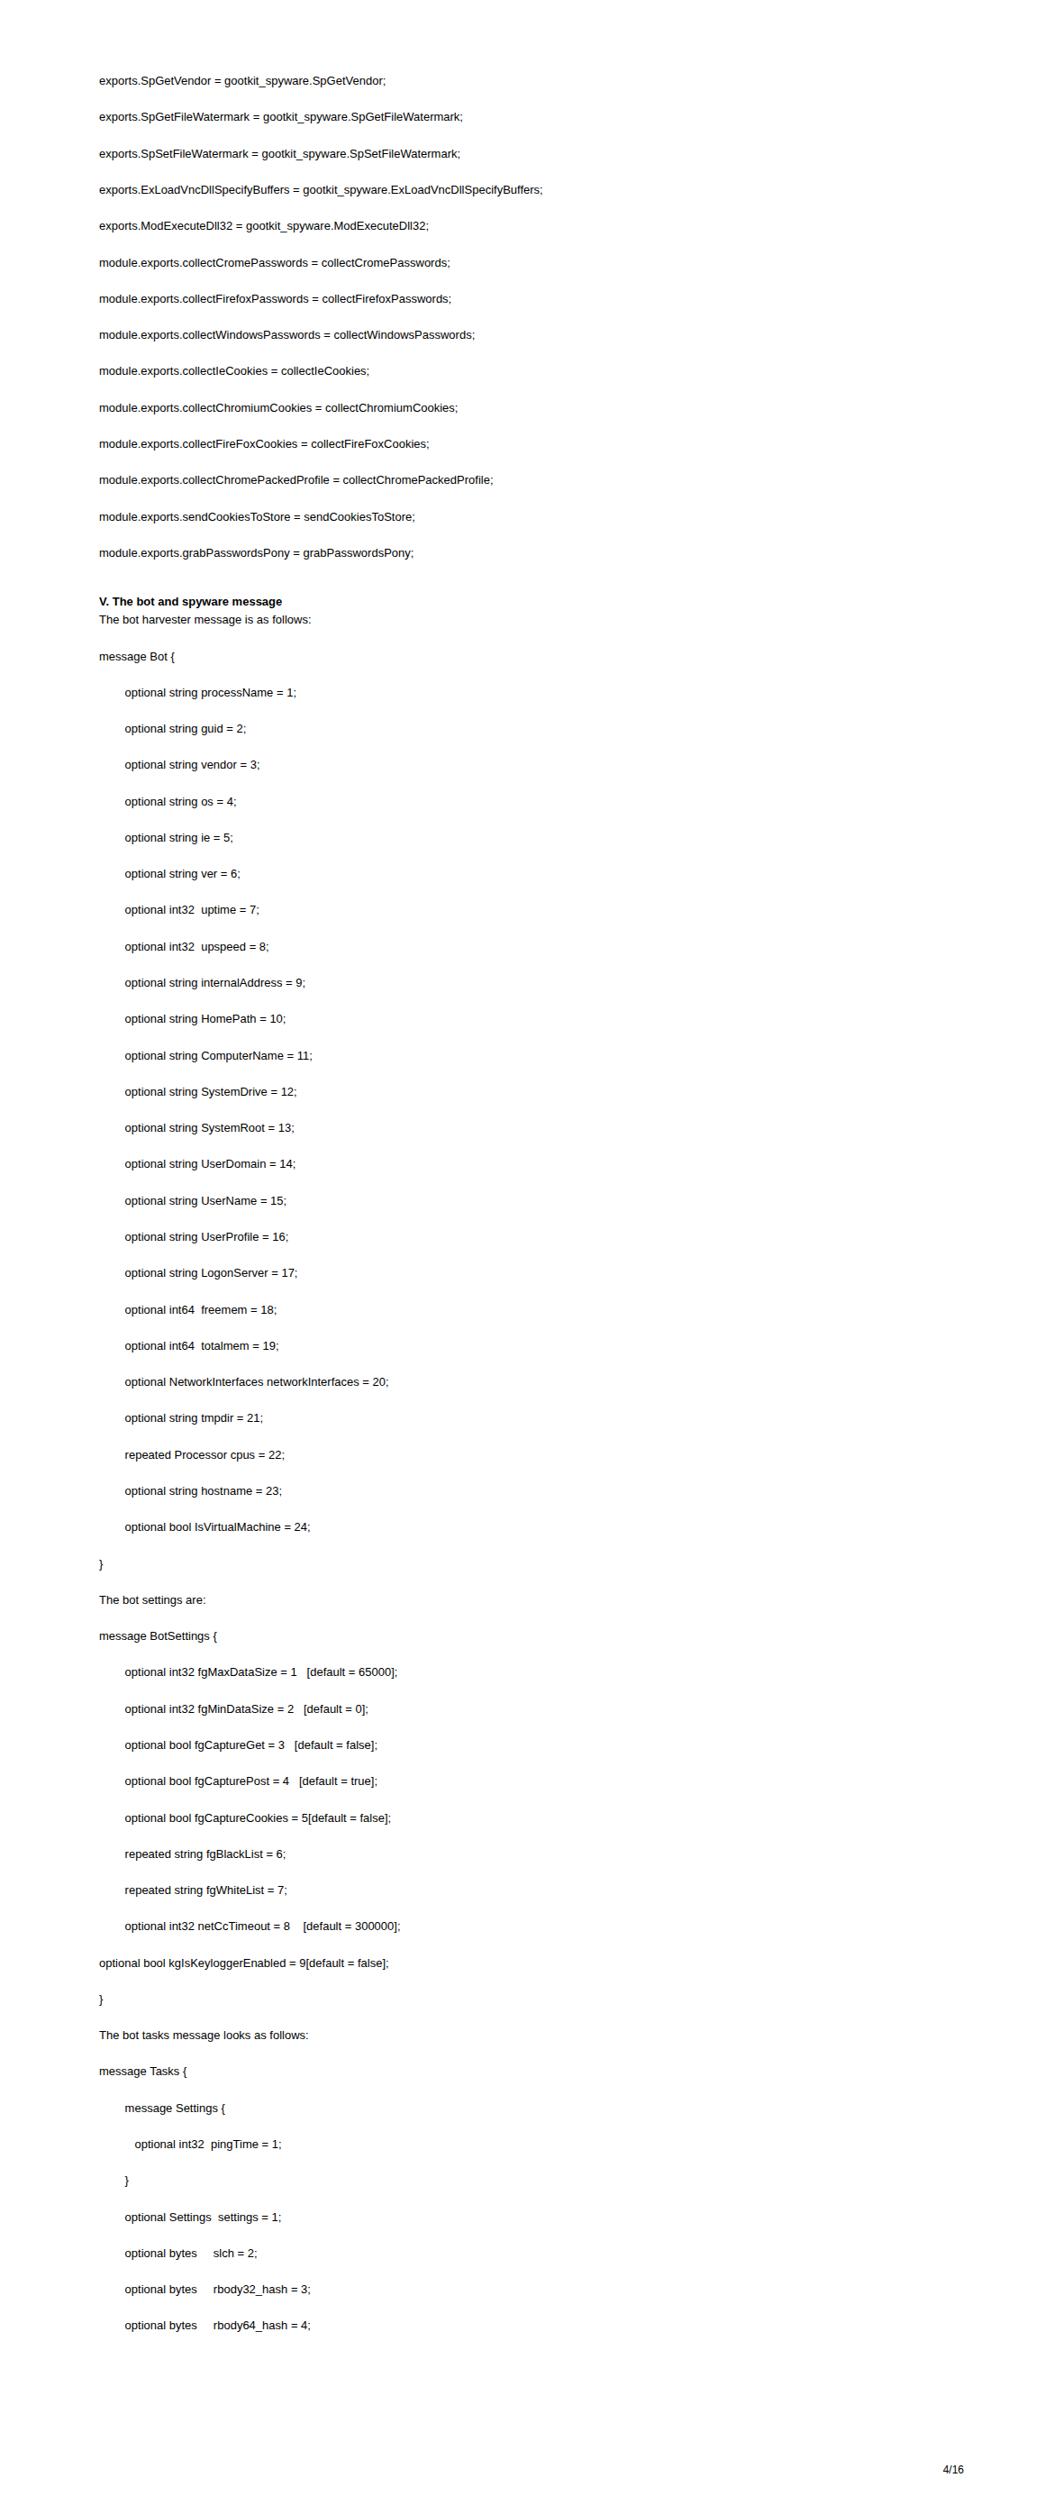exports.SpGetVendor = gootkit_spyware.SpGetVendor;
exports.SpGetFileWatermark = gootkit_spyware.SpGetFileWatermark;
exports.SpSetFileWatermark = gootkit_spyware.SpSetFileWatermark;
exports.ExLoadVncDllSpecifyBuffers = gootkit_spyware.ExLoadVncDllSpecifyBuffers;
exports.ModExecuteDll32 = gootkit_spyware.ModExecuteDll32;
module.exports.collectCromePasswords = collectCromePasswords;
module.exports.collectFirefoxPasswords = collectFirefoxPasswords;
module.exports.collectWindowsPasswords = collectWindowsPasswords;
module.exports.collectIeCookies = collectIeCookies;
module.exports.collectChromiumCookies = collectChromiumCookies;
module.exports.collectFireFoxCookies = collectFireFoxCookies;
module.exports.collectChromePackedProfile = collectChromePackedProfile;
module.exports.sendCookiesToStore = sendCookiesToStore;
module.exports.grabPasswordsPony = grabPasswordsPony;
V. The bot and spyware message
The bot harvester message is as follows:
message Bot {
optional string processName = 1;
optional string guid = 2;
optional string vendor = 3;
optional string os = 4;
optional string ie = 5;
optional string ver = 6;
optional int32 uptime = 7;
optional int32 upspeed = 8;
optional string internalAddress = 9;
optional string HomePath = 10;
optional string ComputerName = 11;
optional string SystemDrive = 12;
optional string SystemRoot = 13;
optional string UserDomain = 14;
optional string UserName = 15;
optional string UserProfile = 16;
optional string LogonServer = 17;
optional int64 freemem = 18;
optional int64 totalmem = 19;
optional NetworkInterfaces networkInterfaces = 20;
optional string tmpdir = 21;
repeated Processor cpus = 22;
optional string hostname = 23;
optional bool IsVirtualMachine = 24;
}
The bot settings are:
message BotSettings {
optional int32 fgMaxDataSize = 1 [default = 65000];
optional int32 fgMinDataSize = 2 [default = 0];
optional bool fgCaptureGet = 3 [default = false];
optional bool fgCapturePost = 4 [default = true];
optional bool fgCaptureCookies = 5[default = false];
repeated string fgBlackList = 6;
repeated string fgWhiteList = 7;
optional int32 netCcTimeout = 8 [default = 300000];
optional bool kgIsKeyloggerEnabled = 9[default = false];
}
The bot tasks message looks as follows:
message Tasks {
message Settings {
optional int32 pingTime = 1;
}
optional Settings settings = 1;
optional bytes slch = 2;
optional bytes rbody32_hash = 3;
optional bytes rbody64_hash = 4;
4/16